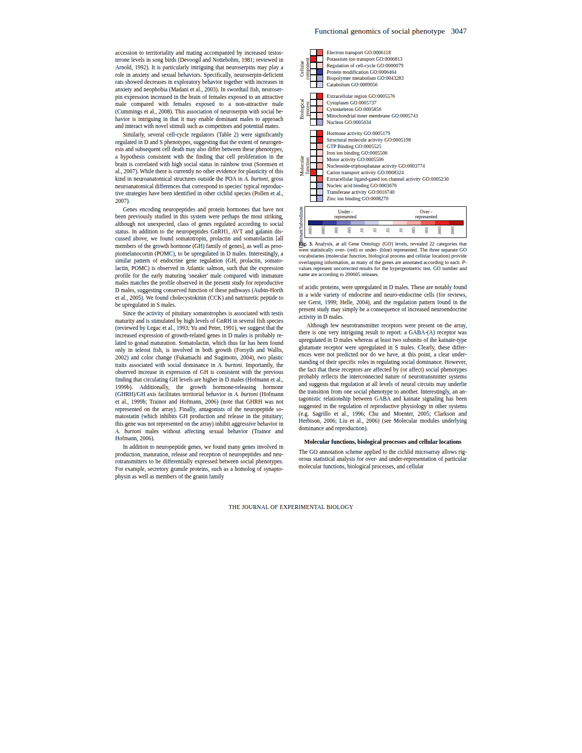Functional genomics of social phenotype 3047
accession to territoriality and mating accompanied by increased testosterone levels in song birds (Devoogd and Nottebohm, 1981; reviewed in Arnold, 1992). It is particularly intriguing that neuroserpins may play a role in anxiety and sexual behaviors. Specifically, neuroserpin-deficient rats showed decreases in exploratory behavior together with increases in anxiety and neophobia (Madani et al., 2003). In swordtail fish, neuroserpin expression increased in the brain of females exposed to an attractive male compared with females exposed to a non-attractive male (Cummings et al., 2008). This association of neuroserpin with social behavior is intriguing in that it may enable dominant males to approach and interact with novel stimuli such as competitors and potential mates.
Similarly, several cell-cycle regulators (Table 2) were significantly regulated in D and S phenotypes, suggesting that the extent of neurogenesis and subsequent cell death may also differ between these phenotypes, a hypothesis consistent with the finding that cell proliferation in the brain is correlated with high social status in rainbow trout (Sorensen et al., 2007). While there is currently no other evidence for plasticity of this kind in neuroanatomical structures outside the POA in A. burtoni, gross neuroanatomical differences that correspond to species' typical reproductive strategies have been identified in other cichlid species (Pollen et al., 2007).
Genes encoding neuropeptides and protein hormones that have not been previously studied in this system were perhaps the most striking, although not unexpected, class of genes regulated according to social status. In addition to the neuropeptides GnRH1, AVT and galanin discussed above, we found somatotropin, prolactin and somatolactin [all members of the growth hormone (GH) family of genes], as well as proopiomelanocortin (POMC), to be upregulated in D males. Interestingly, a similar pattern of endocrine gene regulation (GH, prolactin, somatolactin, POMC) is observed in Atlantic salmon, such that the expression profile for the early maturing 'sneaker' male compared with immature males matches the profile observed in the present study for reproductive D males, suggesting conserved function of these pathways (Aubin-Horth et al., 2005). We found cholecystokinin (CCK) and natriuretic peptide to be upregulated in S males.
Since the activity of pituitary somatotrophes is associated with testis maturity and is stimulated by high levels of GnRH in several fish species (reviewed by Legac et al., 1993; Yu and Peter, 1991), we suggest that the increased expression of growth-related genes in D males is probably related to gonad maturation. Somatolactin, which thus far has been found only in teleost fish, is involved in both growth (Forsyth and Wallis, 2002) and color change (Fukamachi and Sugimoto, 2004), two plastic traits associated with social dominance in A. burtoni. Importantly, the observed increase in expression of GH is consistent with the previous finding that circulating GH levels are higher in D males (Hofmann et al., 1999b). Additionally, the growth hormone-releasing hormone (GHRH)/GH axis facilitates territorial behavior in A. burtoni (Hofmann et al., 1999b; Trainor and Hofmann, 2006) (note that GHRH was not represented on the array). Finally, antagonists of the neuropeptide somatostatin (which inhibits GH production and release in the pituitary; this gene was not represented on the array) inhibit aggressive behavior in A. burtoni males without affecting sexual behavior (Trainor and Hofmann, 2006).
In addition to neuropeptide genes, we found many genes involved in production, maturation, release and reception of neuropeptides and neurotransmitters to be differentially expressed between social phenotypes. For example, secretory granule proteins, such as a homolog of synaptophysin as well as members of the granin family
Cellular
component
Electron transport GO:0006118
Potassium ion transport GO:0006813
Regulation of cell-cycle GO:0000079
Protein modification GO:0006464
Biopolymer metabolism GO:0043283
Catabolism GO:0009056
Biological
process
Extracellular region GO:0005576
Cytoplasm GO:0005737
Cytoskeleton GO:0005856
Mitochondrial inner membrane GO:0005743
Nucleus GO:0005634
Molecular
function
Hormone activity GO:0005179
Structural molecule activity GO:0005198
GTP Binding GO:0005525
Iron ion binding GO:0005506
Motor activity GO:0005506
Nucleoside-triphosphatase activity GO:0003774
Cation transport activity GO:0008324
Extracellular ligand-gated ion channel activity GO:0005230
Nucleic acid binding GO:0003676
Transferase activity GO:0016740
Zinc ion binding GO:0008270
Subordinate Dominant
Under -
represented
Over -
represented
.0001.0005.001.005.01.05.05.01.005.001.0005.0001
Fig. 3. Analysis, at all Gene Ontology (GO) levels, revealed 22 categories that were statistically over- (red) or under- (blue) represented. The three separate GO vocabularies (molecular function, biological process and cellular location) provide overlapping information, as many of the genes are annotated according to each. P-values represent uncorrected results for the hypergeometric test. GO number and name are according to 200605 releases.
of acidic proteins, were upregulated in D males. These are notably found in a wide variety of endocrine and neuro-endocrine cells (for reviews, see Gerst, 1999; Helle, 2004), and the regulation pattern found in the present study may simply be a consequence of increased neuroendocrine activity in D males.
Although few neurotransmitter receptors were present on the array, there is one very intriguing result to report: a GABA-(A) receptor was upregulated in D males whereas at least two subunits of the kainate-type glutamate receptor were upregulated in S males. Clearly, these differences were not predicted nor do we have, at this point, a clear understanding of their specific roles in regulating social dominance. However, the fact that these receptors are affected by (or affect) social phenotypes probably reflects the interconnected nature of neurotransmitter systems and suggests that regulation at all levels of neural circuits may underlie the transition from one social phenotype to another. Interestingly, an antagonistic relationship between GABA and kainate signaling has been suggested in the regulation of reproductive physiology in other systems (e.g. Sagrillo et al., 1996; Chu and Moenter, 2005; Clarkson and Herbison, 2006; Liu et al., 2006) (see Molecular modules underlying dominance and reproduction).
Molecular functions, biological processes and cellular locations
The GO annotation scheme applied to the cichlid microarray allows rigorous statistical analysis for over- and under-representation of particular molecular functions, biological processes, and cellular
THE JOURNAL OF EXPERIMENTAL BIOLOGY